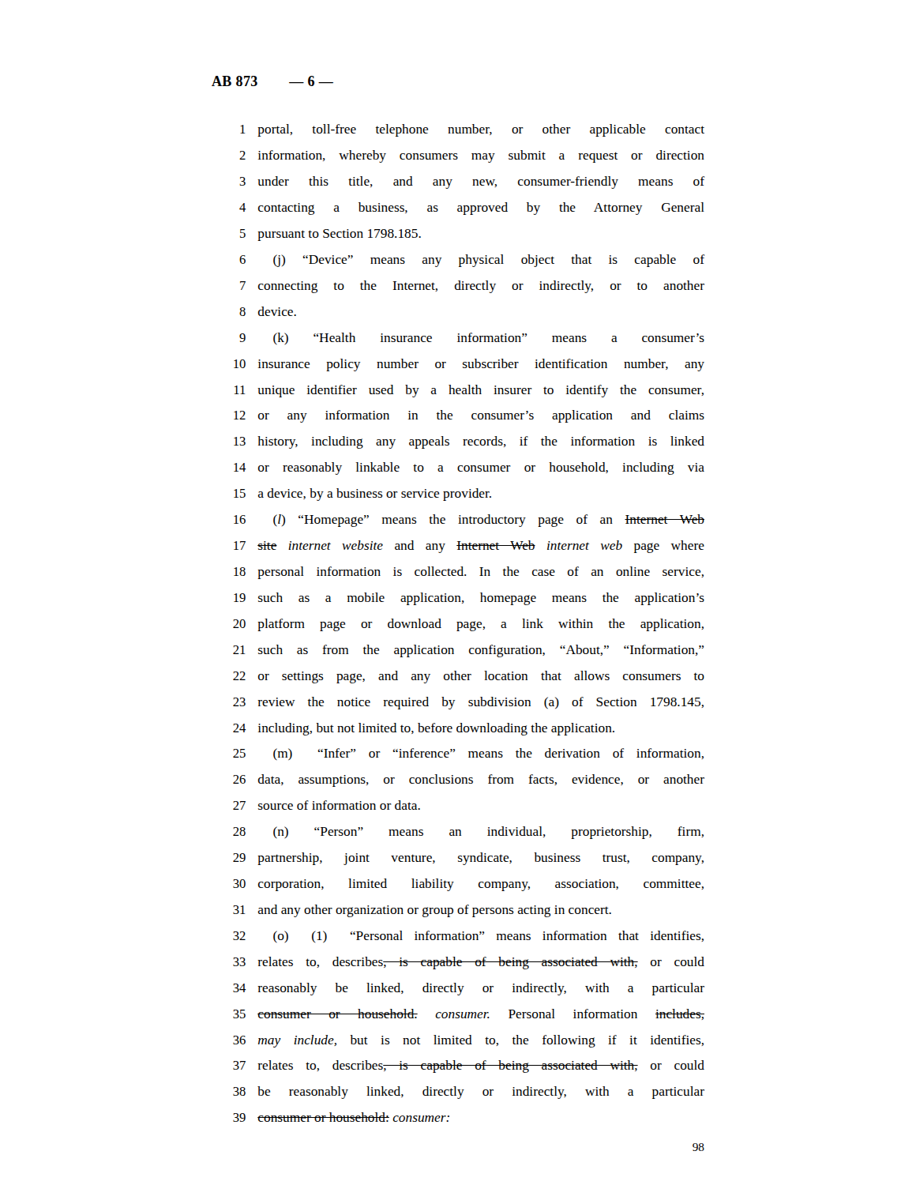AB 873 — 6 —
1 portal, toll-free telephone number, or other applicable contact
2 information, whereby consumers may submit a request or direction
3 under this title, and any new, consumer-friendly means of
4 contacting a business, as approved by the Attorney General
5 pursuant to Section 1798.185.
6 (j) “Device” means any physical object that is capable of
7 connecting to the Internet, directly or indirectly, or to another
8 device.
9 (k) “Health insurance information” means a consumer’s
10 insurance policy number or subscriber identification number, any
11 unique identifier used by a health insurer to identify the consumer,
12 or any information in the consumer’s application and claims
13 history, including any appeals records, if the information is linked
14 or reasonably linkable to a consumer or household, including via
15 a device, by a business or service provider.
16 (l) “Homepage” means the introductory page of an Internet Web
17 site internet website and any Internet Web internet web page where
18 personal information is collected. In the case of an online service,
19 such as a mobile application, homepage means the application’s
20 platform page or download page, a link within the application,
21 such as from the application configuration, “About,” “Information,”
22 or settings page, and any other location that allows consumers to
23 review the notice required by subdivision (a) of Section 1798.145,
24 including, but not limited to, before downloading the application.
25 (m) “Infer” or “inference” means the derivation of information,
26 data, assumptions, or conclusions from facts, evidence, or another
27 source of information or data.
28 (n) “Person” means an individual, proprietorship, firm,
29 partnership, joint venture, syndicate, business trust, company,
30 corporation, limited liability company, association, committee,
31 and any other organization or group of persons acting in concert.
32 (o) (1) “Personal information” means information that identifies,
33 relates to, describes, is capable of being associated with, or could
34 reasonably be linked, directly or indirectly, with a particular
35 consumer or household. consumer. Personal information includes,
36 may include, but is not limited to, the following if it identifies,
37 relates to, describes, is capable of being associated with, or could
38 be reasonably linked, directly or indirectly, with a particular
39 consumer or household: consumer:
98